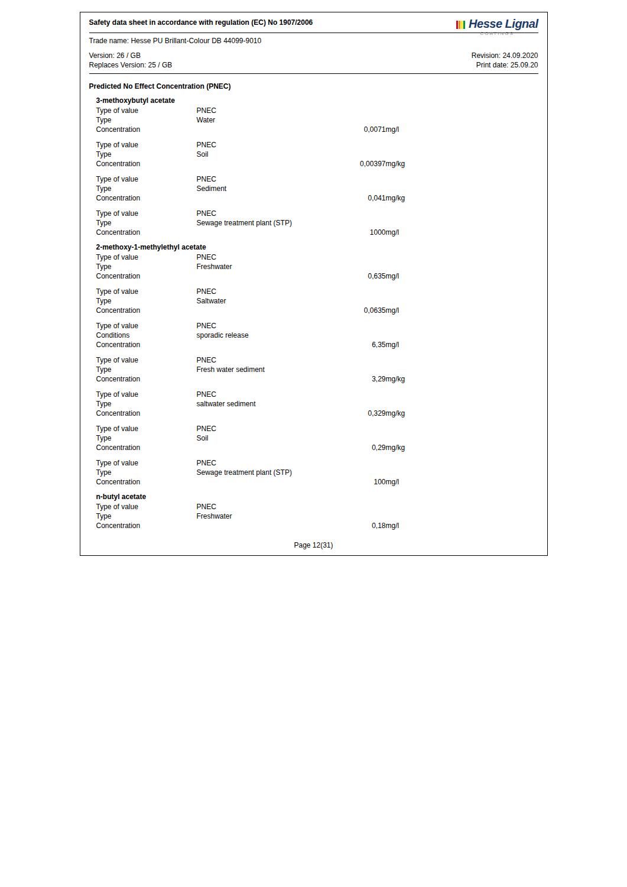Hesse Lignal
COATINGS
Safety data sheet in accordance with regulation (EC) No 1907/2006
Trade name: Hesse PU Brillant-Colour DB 44099-9010
| Version: 26 / GB | Revision: 24.09.2020 |
| Replaces Version: 25 / GB | Print date: 25.09.20 |
Predicted No Effect Concentration (PNEC)
3-methoxybutyl acetate
| Type of value | PNEC | | |
| Type | Water | | |
| Concentration | | 0,0071 | mg/l |
| Type of value | PNEC | | |
| Type | Soil | | |
| Concentration | | 0,00397 | mg/kg |
| Type of value | PNEC | | |
| Type | Sediment | | |
| Concentration | | 0,041 | mg/kg |
| Type of value | PNEC | | |
| Type | Sewage treatment plant (STP) | | |
| Concentration | | 1000 | mg/l |
2-methoxy-1-methylethyl acetate
| Type of value | PNEC | | |
| Type | Freshwater | | |
| Concentration | | 0,635 | mg/l |
| Type of value | PNEC | | |
| Type | Saltwater | | |
| Concentration | | 0,0635 | mg/l |
| Type of value | PNEC | | |
| Conditions | sporadic release | | |
| Concentration | | 6,35 | mg/l |
| Type of value | PNEC | | |
| Type | Fresh water sediment | | |
| Concentration | | 3,29 | mg/kg |
| Type of value | PNEC | | |
| Type | saltwater sediment | | |
| Concentration | | 0,329 | mg/kg |
| Type of value | PNEC | | |
| Type | Soil | | |
| Concentration | | 0,29 | mg/kg |
| Type of value | PNEC | | |
| Type | Sewage treatment plant (STP) | | |
| Concentration | | 100 | mg/l |
n-butyl acetate
| Type of value | PNEC | | |
| Type | Freshwater | | |
| Concentration | | 0,18 | mg/l |
Page 12(31)